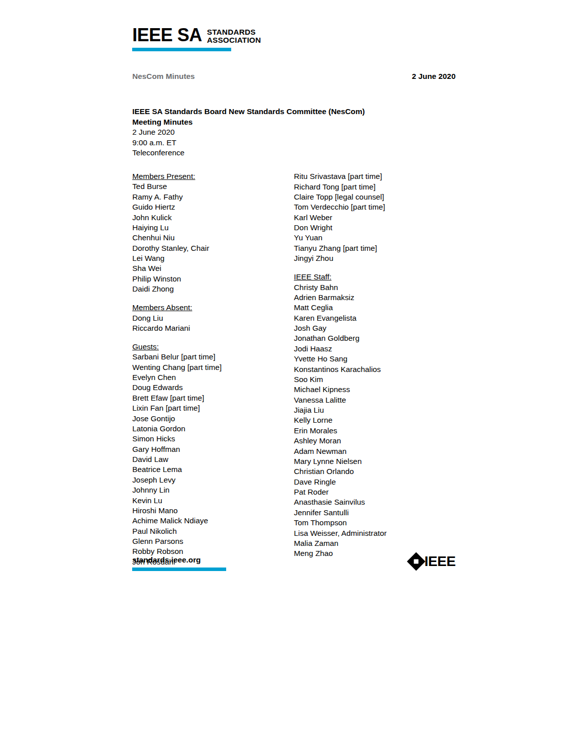IEEE SA
STANDARDS ASSOCIATION
NesCom Minutes 2 June 2020
IEEE SA Standards Board New Standards Committee (NesCom)
Meeting Minutes
2 June 2020
9:00 a.m. ET
Teleconference
Members Present:
Ted Burse
Ramy A. Fathy
Guido Hiertz
John Kulick
Haiying Lu
Chenhui Niu
Dorothy Stanley, Chair
Lei Wang
Sha Wei
Philip Winston
Daidi Zhong
Members Absent:
Dong Liu
Riccardo Mariani
Guests:
Sarbani Belur [part time]
Wenting Chang [part time]
Evelyn Chen
Doug Edwards
Brett Efaw [part time]
Lixin Fan [part time]
Jose Gontijo
Latonia Gordon
Simon Hicks
Gary Hoffman
David Law
Beatrice Lema
Joseph Levy
Johnny Lin
Kevin Lu
Hiroshi Mano
Achime Malick Ndiaye
Paul Nikolich
Glenn Parsons
Robby Robson
Jon Rosdahl
Ritu Srivastava [part time]
Richard Tong [part time]
Claire Topp [legal counsel]
Tom Verdecchio [part time]
Karl Weber
Don Wright
Yu Yuan
Tianyu Zhang [part time]
Jingyi Zhou
IEEE Staff:
Christy Bahn
Adrien Barmaksiz
Matt Ceglia
Karen Evangelista
Josh Gay
Jonathan Goldberg
Jodi Haasz
Yvette Ho Sang
Konstantinos Karachalios
Soo Kim
Michael Kipness
Vanessa Lalitte
Jiajia Liu
Kelly Lorne
Erin Morales
Ashley Moran
Adam Newman
Mary Lynne Nielsen
Christian Orlando
Dave Ringle
Pat Roder
Anasthasie Sainvilus
Jennifer Santulli
Tom Thompson
Lisa Weisser, Administrator
Malia Zaman
Meng Zhao
standards.ieee.org
IEEE